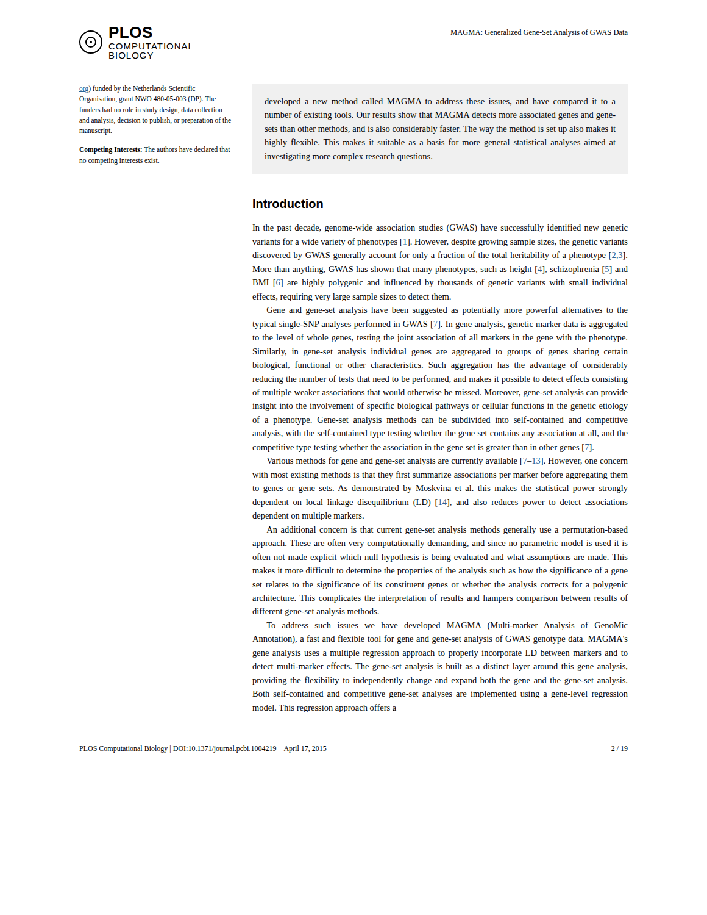PLOS
COMPUTATIONAL BIOLOGY
MAGMA: Generalized Gene-Set Analysis of GWAS Data
org) funded by the Netherlands Scientific Organisation, grant NWO 480-05-003 (DP). The funders had no role in study design, data collection and analysis, decision to publish, or preparation of the manuscript.
Competing Interests: The authors have declared that no competing interests exist.
developed a new method called MAGMA to address these issues, and have compared it to a number of existing tools. Our results show that MAGMA detects more associated genes and gene-sets than other methods, and is also considerably faster. The way the method is set up also makes it highly flexible. This makes it suitable as a basis for more general statistical analyses aimed at investigating more complex research questions.
Introduction
In the past decade, genome-wide association studies (GWAS) have successfully identified new genetic variants for a wide variety of phenotypes [1]. However, despite growing sample sizes, the genetic variants discovered by GWAS generally account for only a fraction of the total heritability of a phenotype [2,3]. More than anything, GWAS has shown that many phenotypes, such as height [4], schizophrenia [5] and BMI [6] are highly polygenic and influenced by thousands of genetic variants with small individual effects, requiring very large sample sizes to detect them.
Gene and gene-set analysis have been suggested as potentially more powerful alternatives to the typical single-SNP analyses performed in GWAS [7]. In gene analysis, genetic marker data is aggregated to the level of whole genes, testing the joint association of all markers in the gene with the phenotype. Similarly, in gene-set analysis individual genes are aggregated to groups of genes sharing certain biological, functional or other characteristics. Such aggregation has the advantage of considerably reducing the number of tests that need to be performed, and makes it possible to detect effects consisting of multiple weaker associations that would otherwise be missed. Moreover, gene-set analysis can provide insight into the involvement of specific biological pathways or cellular functions in the genetic etiology of a phenotype. Gene-set analysis methods can be subdivided into self-contained and competitive analysis, with the self-contained type testing whether the gene set contains any association at all, and the competitive type testing whether the association in the gene set is greater than in other genes [7].
Various methods for gene and gene-set analysis are currently available [7–13]. However, one concern with most existing methods is that they first summarize associations per marker before aggregating them to genes or gene sets. As demonstrated by Moskvina et al. this makes the statistical power strongly dependent on local linkage disequilibrium (LD) [14], and also reduces power to detect associations dependent on multiple markers.
An additional concern is that current gene-set analysis methods generally use a permutation-based approach. These are often very computationally demanding, and since no parametric model is used it is often not made explicit which null hypothesis is being evaluated and what assumptions are made. This makes it more difficult to determine the properties of the analysis such as how the significance of a gene set relates to the significance of its constituent genes or whether the analysis corrects for a polygenic architecture. This complicates the interpretation of results and hampers comparison between results of different gene-set analysis methods.
To address such issues we have developed MAGMA (Multi-marker Analysis of GenoMic Annotation), a fast and flexible tool for gene and gene-set analysis of GWAS genotype data. MAGMA's gene analysis uses a multiple regression approach to properly incorporate LD between markers and to detect multi-marker effects. The gene-set analysis is built as a distinct layer around this gene analysis, providing the flexibility to independently change and expand both the gene and the gene-set analysis. Both self-contained and competitive gene-set analyses are implemented using a gene-level regression model. This regression approach offers a
PLOS Computational Biology | DOI:10.1371/journal.pcbi.1004219 April 17, 2015
2 / 19